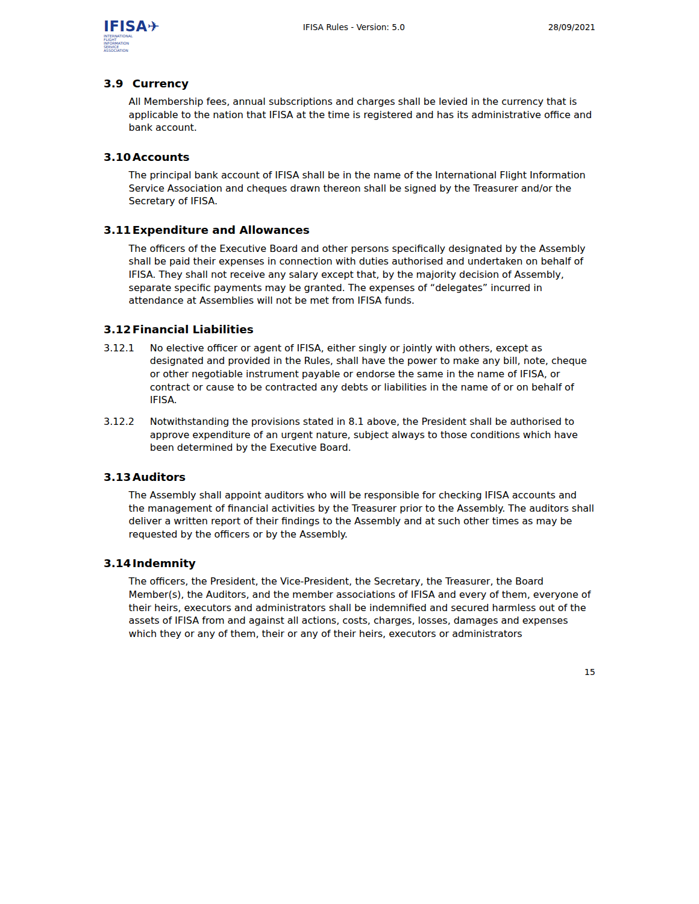IFISA✈ INTERNATIONAL FLIGHT INFORMATION SERVICE ASSOCIATION
IFISA Rules - Version: 5.0
28/09/2021
3.9 Currency
All Membership fees, annual subscriptions and charges shall be levied in the currency that is applicable to the nation that IFISA at the time is registered and has its administrative office and bank account.
3.10 Accounts
The principal bank account of IFISA shall be in the name of the International Flight Information Service Association and cheques drawn thereon shall be signed by the Treasurer and/or the Secretary of IFISA.
3.11 Expenditure and Allowances
The officers of the Executive Board and other persons specifically designated by the Assembly shall be paid their expenses in connection with duties authorised and undertaken on behalf of IFISA. They shall not receive any salary except that, by the majority decision of Assembly, separate specific payments may be granted. The expenses of “delegates” incurred in attendance at Assemblies will not be met from IFISA funds.
3.12 Financial Liabilities
3.12.1 No elective officer or agent of IFISA, either singly or jointly with others, except as designated and provided in the Rules, shall have the power to make any bill, note, cheque or other negotiable instrument payable or endorse the same in the name of IFISA, or contract or cause to be contracted any debts or liabilities in the name of or on behalf of IFISA.
3.12.2 Notwithstanding the provisions stated in 8.1 above, the President shall be authorised to approve expenditure of an urgent nature, subject always to those conditions which have been determined by the Executive Board.
3.13 Auditors
The Assembly shall appoint auditors who will be responsible for checking IFISA accounts and the management of financial activities by the Treasurer prior to the Assembly. The auditors shall deliver a written report of their findings to the Assembly and at such other times as may be requested by the officers or by the Assembly.
3.14 Indemnity
The officers, the President, the Vice-President, the Secretary, the Treasurer, the Board Member(s), the Auditors, and the member associations of IFISA and every of them, everyone of their heirs, executors and administrators shall be indemnified and secured harmless out of the assets of IFISA from and against all actions, costs, charges, losses, damages and expenses which they or any of them, their or any of their heirs, executors or administrators
15